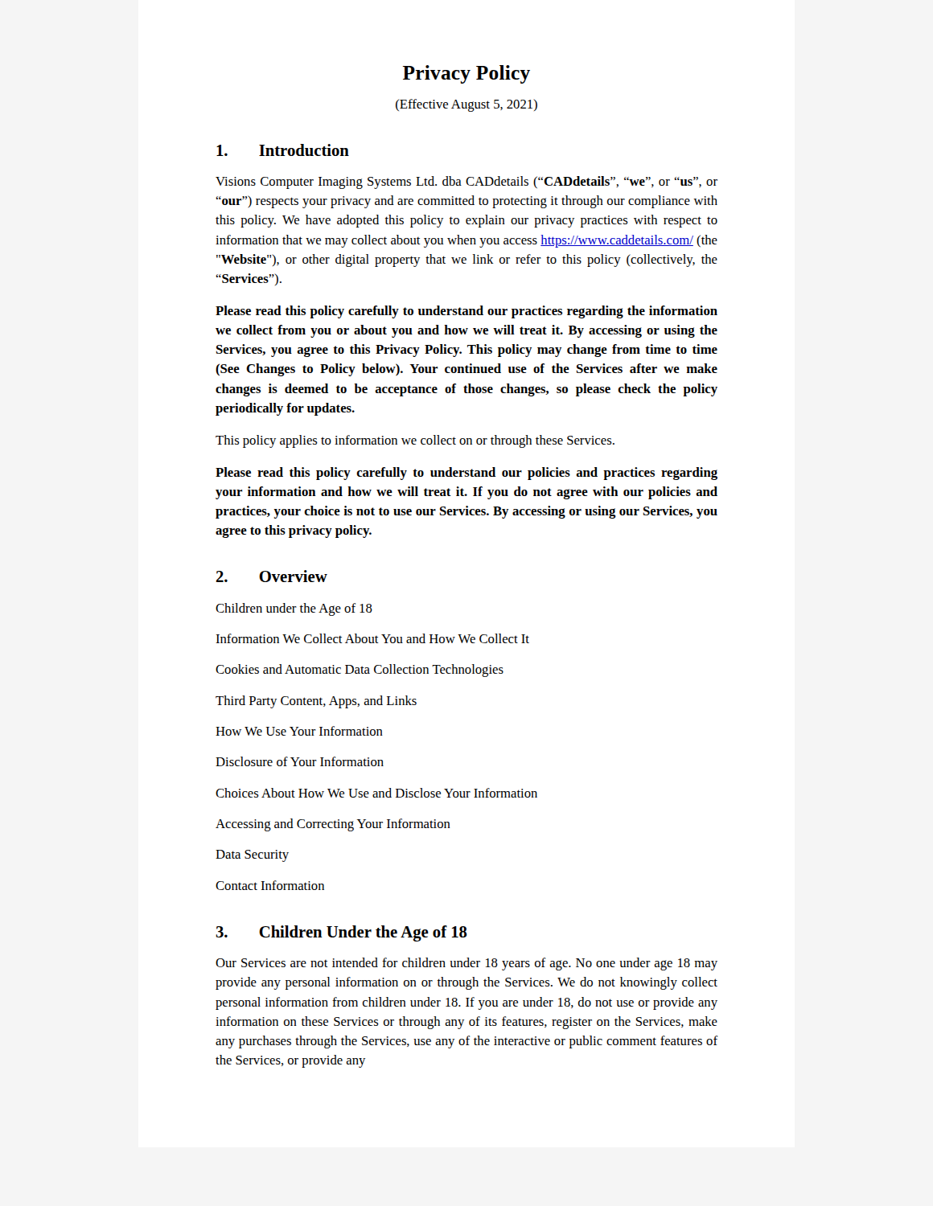Privacy Policy
(Effective August 5, 2021)
1. Introduction
Visions Computer Imaging Systems Ltd. dba CADdetails (“CADdetails”, “we”, or “us”, or “our”) respects your privacy and are committed to protecting it through our compliance with this policy. We have adopted this policy to explain our privacy practices with respect to information that we may collect about you when you access https://www.caddetails.com/ (the "Website"), or other digital property that we link or refer to this policy (collectively, the “Services”).
Please read this policy carefully to understand our practices regarding the information we collect from you or about you and how we will treat it. By accessing or using the Services, you agree to this Privacy Policy. This policy may change from time to time (See Changes to Policy below). Your continued use of the Services after we make changes is deemed to be acceptance of those changes, so please check the policy periodically for updates.
This policy applies to information we collect on or through these Services.
Please read this policy carefully to understand our policies and practices regarding your information and how we will treat it. If you do not agree with our policies and practices, your choice is not to use our Services. By accessing or using our Services, you agree to this privacy policy.
2. Overview
Children under the Age of 18
Information We Collect About You and How We Collect It
Cookies and Automatic Data Collection Technologies
Third Party Content, Apps, and Links
How We Use Your Information
Disclosure of Your Information
Choices About How We Use and Disclose Your Information
Accessing and Correcting Your Information
Data Security
Contact Information
3. Children Under the Age of 18
Our Services are not intended for children under 18 years of age. No one under age 18 may provide any personal information on or through the Services. We do not knowingly collect personal information from children under 18. If you are under 18, do not use or provide any information on these Services or through any of its features, register on the Services, make any purchases through the Services, use any of the interactive or public comment features of the Services, or provide any